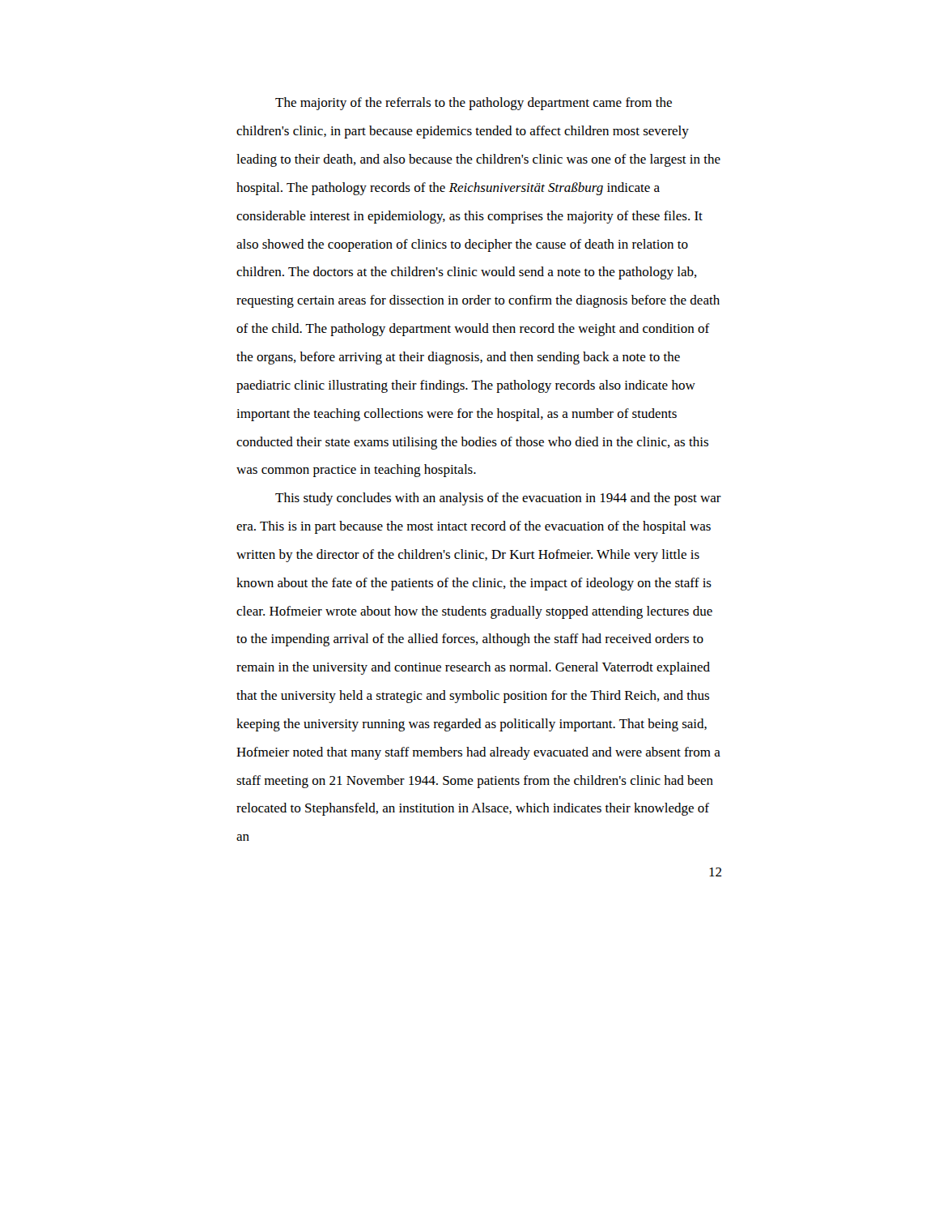The majority of the referrals to the pathology department came from the children's clinic, in part because epidemics tended to affect children most severely leading to their death, and also because the children's clinic was one of the largest in the hospital. The pathology records of the Reichsuniversität Straßburg indicate a considerable interest in epidemiology, as this comprises the majority of these files. It also showed the cooperation of clinics to decipher the cause of death in relation to children. The doctors at the children's clinic would send a note to the pathology lab, requesting certain areas for dissection in order to confirm the diagnosis before the death of the child. The pathology department would then record the weight and condition of the organs, before arriving at their diagnosis, and then sending back a note to the paediatric clinic illustrating their findings. The pathology records also indicate how important the teaching collections were for the hospital, as a number of students conducted their state exams utilising the bodies of those who died in the clinic, as this was common practice in teaching hospitals.
This study concludes with an analysis of the evacuation in 1944 and the post war era. This is in part because the most intact record of the evacuation of the hospital was written by the director of the children's clinic, Dr Kurt Hofmeier. While very little is known about the fate of the patients of the clinic, the impact of ideology on the staff is clear. Hofmeier wrote about how the students gradually stopped attending lectures due to the impending arrival of the allied forces, although the staff had received orders to remain in the university and continue research as normal. General Vaterrodt explained that the university held a strategic and symbolic position for the Third Reich, and thus keeping the university running was regarded as politically important. That being said, Hofmeier noted that many staff members had already evacuated and were absent from a staff meeting on 21 November 1944. Some patients from the children's clinic had been relocated to Stephansfeld, an institution in Alsace, which indicates their knowledge of an
12